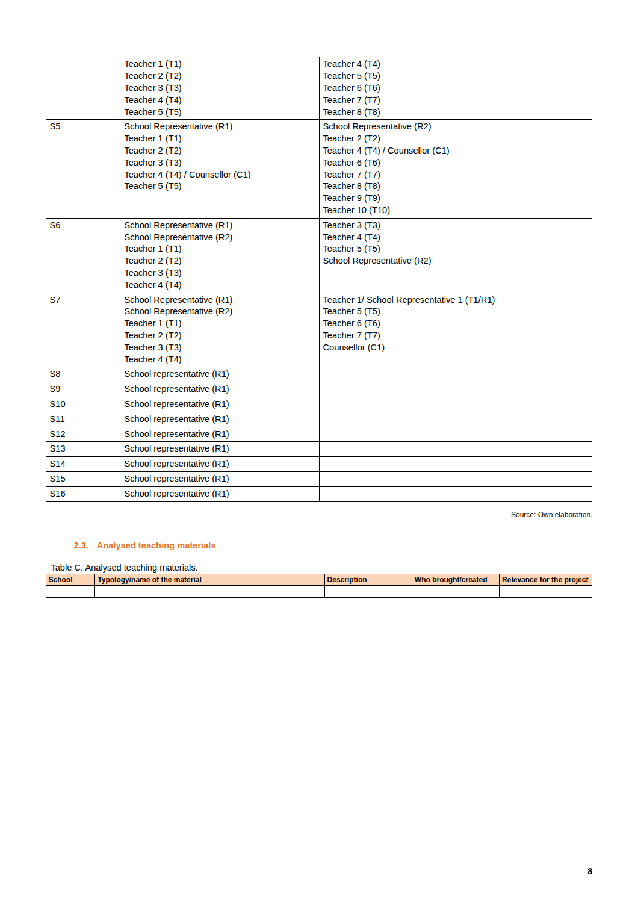| | Teacher 1 (T1) Teacher 2 (T2) Teacher 3 (T3) Teacher 4 (T4) Teacher 5 (T5) | Teacher 4 (T4) Teacher 5 (T5) Teacher 6 (T6) Teacher 7 (T7) Teacher 8 (T8) |
| S5 | School Representative (R1) Teacher 1 (T1) Teacher 2 (T2) Teacher 3 (T3) Teacher 4 (T4) / Counsellor (C1) Teacher 5 (T5) | School Representative (R2) Teacher 2 (T2) Teacher 4 (T4) / Counsellor (C1) Teacher 6 (T6) Teacher 7 (T7) Teacher 8 (T8) Teacher 9 (T9) Teacher 10 (T10) |
| S6 | School Representative (R1) School Representative (R2) Teacher 1 (T1) Teacher 2 (T2) Teacher 3 (T3) Teacher 4 (T4) | Teacher 3 (T3) Teacher 4 (T4) Teacher 5 (T5) School Representative (R2) |
| S7 | School Representative (R1) School Representative (R2) Teacher 1 (T1) Teacher 2 (T2) Teacher 3 (T3) Teacher 4 (T4) | Teacher 1/ School Representative 1 (T1/R1) Teacher 5 (T5) Teacher 6 (T6) Teacher 7 (T7) Counsellor (C1) |
| S8 | School representative (R1) | |
| S9 | School representative (R1) | |
| S10 | School representative (R1) | |
| S11 | School representative (R1) | |
| S12 | School representative (R1) | |
| S13 | School representative (R1) | |
| S14 | School representative (R1) | |
| S15 | School representative (R1) | |
| S16 | School representative (R1) | |
Source: Own elaboration.
2.3. Analysed teaching materials
Table C. Analysed teaching materials.
| School | Typology/name of the material | Description | Who brought/created | Relevance for the project |
| --- | --- | --- | --- | --- |
8